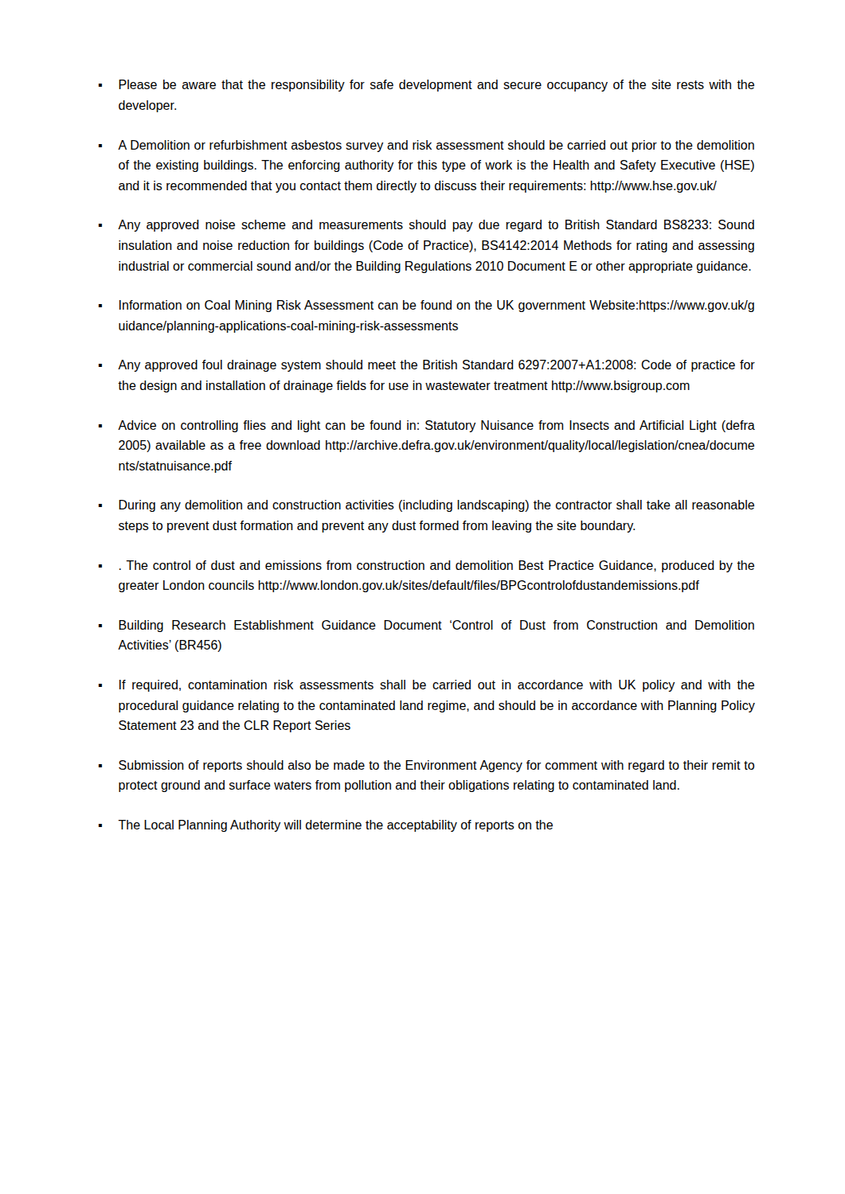Please be aware that the responsibility for safe development and secure occupancy of the site rests with the developer.
A Demolition or refurbishment asbestos survey and risk assessment should be carried out prior to the demolition of the existing buildings. The enforcing authority for this type of work is the Health and Safety Executive (HSE) and it is recommended that you contact them directly to discuss their requirements: http://www.hse.gov.uk/
Any approved noise scheme and measurements should pay due regard to British Standard BS8233: Sound insulation and noise reduction for buildings (Code of Practice), BS4142:2014 Methods for rating and assessing industrial or commercial sound and/or the Building Regulations 2010 Document E or other appropriate guidance.
Information on Coal Mining Risk Assessment can be found on the UK government Website:https://www.gov.uk/guidance/planning-applications-coal-mining-risk-assessments
Any approved foul drainage system should meet the British Standard 6297:2007+A1:2008: Code of practice for the design and installation of drainage fields for use in wastewater treatment http://www.bsigroup.com
Advice on controlling flies and light can be found in: Statutory Nuisance from Insects and Artificial Light (defra 2005) available as a free download http://archive.defra.gov.uk/environment/quality/local/legislation/cnea/documents/statnuisance.pdf
During any demolition and construction activities (including landscaping) the contractor shall take all reasonable steps to prevent dust formation and prevent any dust formed from leaving the site boundary.
. The control of dust and emissions from construction and demolition Best Practice Guidance, produced by the greater London councils http://www.london.gov.uk/sites/default/files/BPGcontrolofdustandemissions.pdf
Building Research Establishment Guidance Document ‘Control of Dust from Construction and Demolition Activities’ (BR456)
If required, contamination risk assessments shall be carried out in accordance with UK policy and with the procedural guidance relating to the contaminated land regime, and should be in accordance with Planning Policy Statement 23 and the CLR Report Series
Submission of reports should also be made to the Environment Agency for comment with regard to their remit to protect ground and surface waters from pollution and their obligations relating to contaminated land.
The Local Planning Authority will determine the acceptability of reports on the